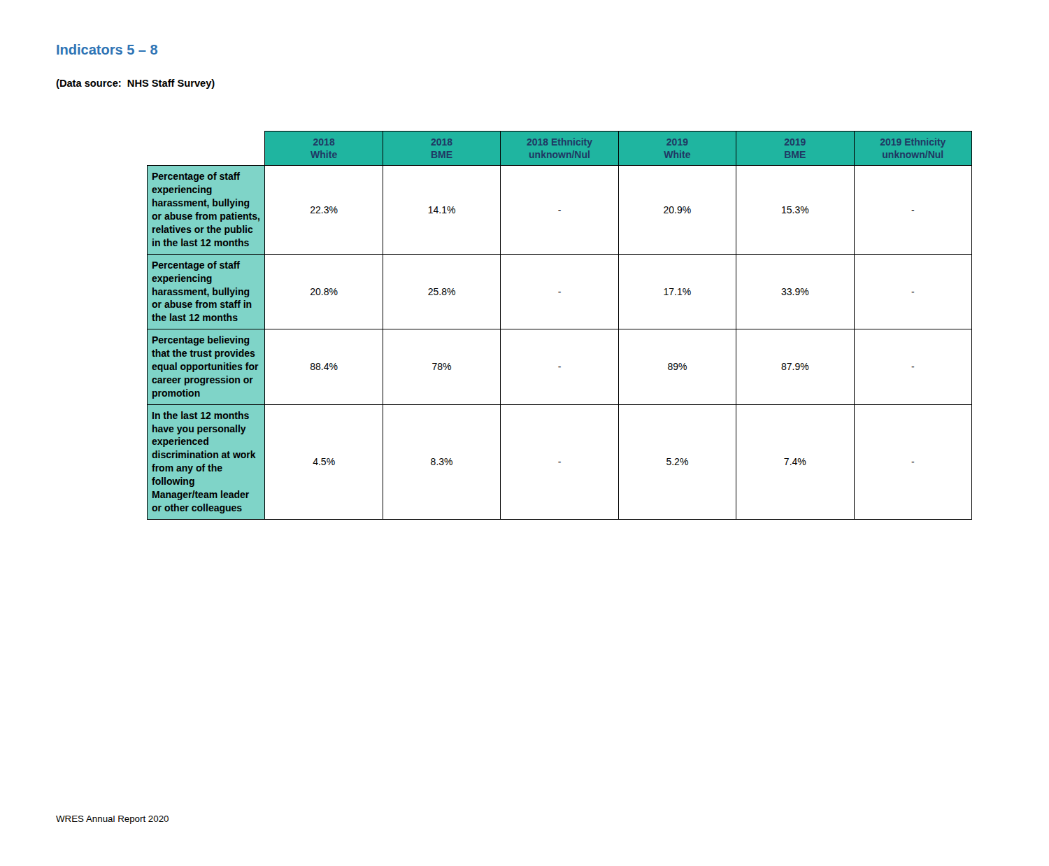Indicators 5 – 8
(Data source: NHS Staff Survey)
| | 2018 White | 2018 BME | 2018 Ethnicity unknown/Nul | 2019 White | 2019 BME | 2019 Ethnicity unknown/Nul |
| --- | --- | --- | --- | --- | --- | --- |
| Percentage of staff experiencing harassment, bullying or abuse from patients, relatives or the public in the last 12 months | 22.3% | 14.1% | - | 20.9% | 15.3% | - |
| Percentage of staff experiencing harassment, bullying or abuse from staff in the last 12 months | 20.8% | 25.8% | - | 17.1% | 33.9% | - |
| Percentage believing that the trust provides equal opportunities for career progression or promotion | 88.4% | 78% | - | 89% | 87.9% | - |
| In the last 12 months have you personally experienced discrimination at work from any of the following Manager/team leader or other colleagues | 4.5% | 8.3% | - | 5.2% | 7.4% | - |
WRES Annual Report 2020